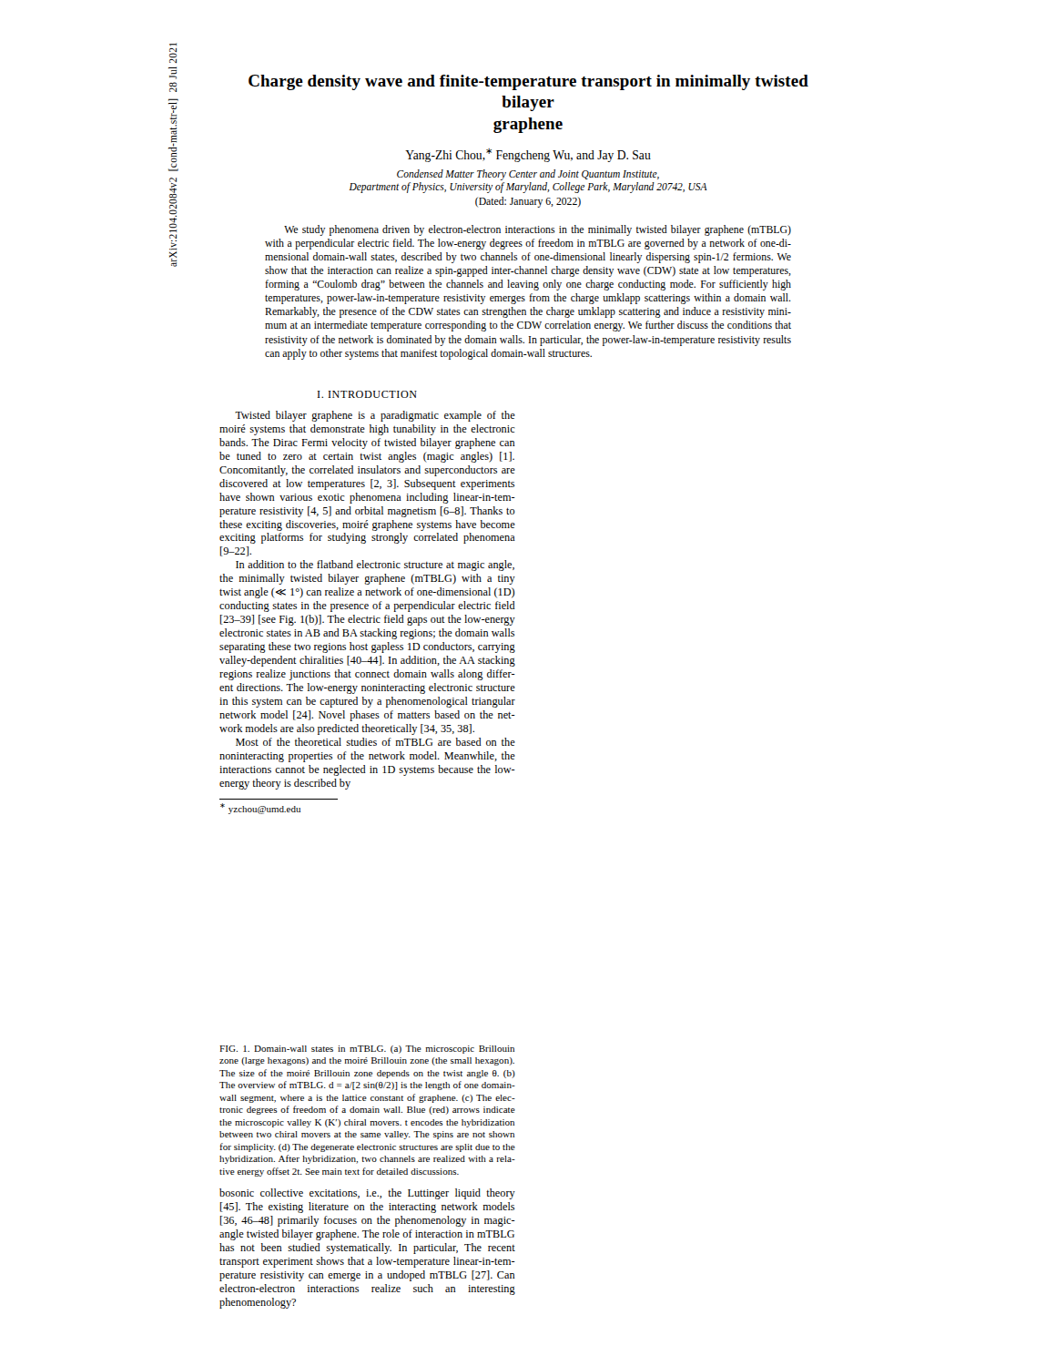arXiv:2104.02084v2 [cond-mat.str-el] 28 Jul 2021
Charge density wave and finite-temperature transport in minimally twisted bilayer
graphene
Yang-Zhi Chou,∗ Fengcheng Wu, and Jay D. Sau
Condensed Matter Theory Center and Joint Quantum Institute,
Department of Physics, University of Maryland, College Park, Maryland 20742, USA
(Dated: January 6, 2022)
We study phenomena driven by electron-electron interactions in the minimally twisted bilayer graphene (mTBLG) with a perpendicular electric field. The low-energy degrees of freedom in mTBLG are governed by a network of one-dimensional domain-wall states, described by two channels of one-dimensional linearly dispersing spin-1/2 fermions. We show that the interaction can realize a spin-gapped inter-channel charge density wave (CDW) state at low temperatures, forming a “Coulomb drag” between the channels and leaving only one charge conducting mode. For sufficiently high temperatures, power-law-in-temperature resistivity emerges from the charge umklapp scatterings within a domain wall. Remarkably, the presence of the CDW states can strengthen the charge umklapp scattering and induce a resistivity minimum at an intermediate temperature corresponding to the CDW correlation energy. We further discuss the conditions that resistivity of the network is dominated by the domain walls. In particular, the power-law-in-temperature resistivity results can apply to other systems that manifest topological domain-wall structures.
I. Introduction
Twisted bilayer graphene is a paradigmatic example of the moiré systems that demonstrate high tunability in the electronic bands. The Dirac Fermi velocity of twisted bilayer graphene can be tuned to zero at certain twist angles (magic angles) [1]. Concomitantly, the correlated insulators and superconductors are discovered at low temperatures [2, 3]. Subsequent experiments have shown various exotic phenomena including linear-in-temperature resistivity [4, 5] and orbital magnetism [6–8]. Thanks to these exciting discoveries, moiré graphene systems have become exciting platforms for studying strongly correlated phenomena [9–22].
In addition to the flatband electronic structure at magic angle, the minimally twisted bilayer graphene (mTBLG) with a tiny twist angle (≪ 1°) can realize a network of one-dimensional (1D) conducting states in the presence of a perpendicular electric field [23–39] [see Fig. 1(b)]. The electric field gaps out the low-energy electronic states in AB and BA stacking regions; the domain walls separating these two regions host gapless 1D conductors, carrying valley-dependent chiralities [40–44]. In addition, the AA stacking regions realize junctions that connect domain walls along different directions. The low-energy noninteracting electronic structure in this system can be captured by a phenomenological triangular network model [24]. Novel phases of matters based on the network models are also predicted theoretically [34, 35, 38].
Most of the theoretical studies of mTBLG are based on the noninteracting properties of the network model. Meanwhile, the interactions cannot be neglected in 1D systems because the low-energy theory is described by
∗ yzchou@umd.edu
FIG. 1. Domain-wall states in mTBLG. (a) The microscopic Brillouin zone (large hexagons) and the moiré Brillouin zone (the small hexagon). The size of the moiré Brillouin zone depends on the twist angle θ. (b) The overview of mTBLG. d = a/[2 sin(θ/2)] is the length of one domain-wall segment, where a is the lattice constant of graphene. (c) The electronic degrees of freedom of a domain wall. Blue (red) arrows indicate the microscopic valley K (K′) chiral movers. t encodes the hybridization between two chiral movers at the same valley. The spins are not shown for simplicity. (d) The degenerate electronic structures are split due to the hybridization. After hybridization, two channels are realized with a relative energy offset 2t. See main text for detailed discussions.
bosonic collective excitations, i.e., the Luttinger liquid theory [45]. The existing literature on the interacting network models [36, 46–48] primarily focuses on the phenomenology in magic-angle twisted bilayer graphene. The role of interaction in mTBLG has not been studied systematically. In particular, The recent transport experiment shows that a low-temperature linear-in-temperature resistivity can emerge in a undoped mTBLG [27]. Can electron-electron interactions realize such an interesting phenomenology?